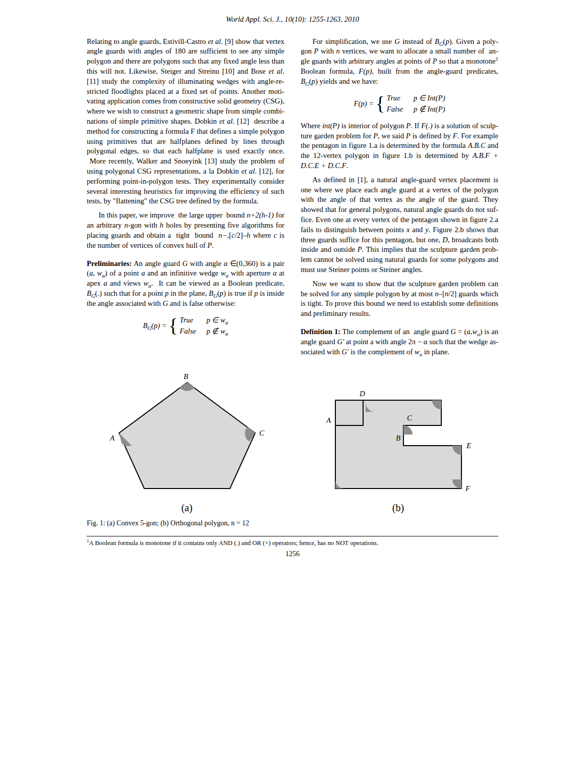World Appl. Sci. J., 10(10): 1255-1263, 2010
Relating to angle guards, Estivill-Castro et al. [9] show that vertex angle guards with angles of 180 are sufficient to see any simple polygon and there are polygons such that any fixed angle less than this will not. Likewise, Steiger and Streinu [10] and Bose et al. [11] study the complexity of illuminating wedges with angle-restricted floodlights placed at a fixed set of points. Another motivating application comes from constructive solid geometry (CSG), where we wish to construct a geometric shape from simple combinations of simple primitive shapes. Dobkin et al. [12] describe a method for constructing a formula F that defines a simple polygon using primitives that are halfplanes defined by lines through polygonal edges, so that each halfplane is used exactly once. More recently, Walker and Snoeyink [13] study the problem of using polygonal CSG representations, a la Dobkin et al. [12], for performing point-in-polygon tests. They experimentally consider several interesting heuristics for improving the efficiency of such tests, by "flattening" the CSG tree defined by the formula.
In this paper, we improve the large upper bound n+2(h-1) for an arbitrary n-gon with h holes by presenting five algorithms for placing guards and obtain a tight bound n−,[c/2]–h where c is the number of vertices of convex hull of P.
Preliminaries: An angle guard G with angle α ∈(0,360) is a pair (a, wα) of a point a and an infinitive wedge wα with aperture α at apex a and views wα. It can be viewed as a Boolean predicate, BG(.) such that for a point p in the plane, BG(p) is true if p is inside the angle associated with G and is false otherwise:
BG(p) = { True p ∈ wα False p ∉ wα
For simplification, we use G instead of BG(p). Given a polygon P with n vertices, we want to allocate a small number of angle guards with arbitrary angles at points of P so that a monotone1 Boolean formula, F(p), built from the angle-guard predicates, BG(p) yields and we have:
F(p) = { True p ∈ Int(P) False p ∉ Int(P)
Where int(P) is interior of polygon P. If F(.) is a solution of sculpture garden problem for P, we said P is defined by F. For example the pentagon in figure 1.a is determined by the formula A.B.C and the 12-vertex polygon in figure 1.b is determined by A.B.F + D.C.E + D.C.F.
As defined in [1], a natural angle-guard vertex placement is one where we place each angle guard at a vertex of the polygon with the angle of that vertex as the angle of the guard. They showed that for general polygons, natural angle guards do not suffice. Even one at every vertex of the pentagon shown in figure 2.a fails to distinguish between points x and y. Figure 2.b shows that three guards suffice for this pentagon, but one, D, broadcasts both inside and outside P. This implies that the sculpture garden problem cannot be solved using natural guards for some polygons and must use Steiner points or Steiner angles.
Now we want to show that the sculpture garden problem can be solved for any simple polygon by at most n–[n/2] guards which is tight. To prove this bound we need to establish some definitions and preliminary results.
Definition 1: The complement of an angle guard G = (a,wa) is an angle guard G′ at point a with angle 2π − α such that the wedge associated with G′ is the complement of wa in plane.
B C A
(a)
D A C E B F
(b)
Fig. 1: (a) Convex 5-gon; (b) Orthogonal polygon, n = 12
1A Boolean formula is monotone if it contains only AND (.) and OR (+) operators; hence, has no NOT operations.
1256